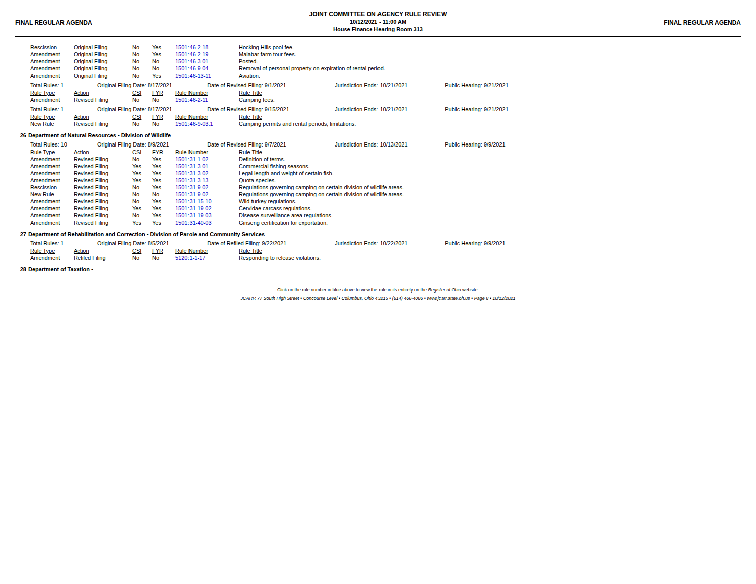JOINT COMMITTEE ON AGENCY RULE REVIEW
10/12/2021 - 11:00 AM
House Finance Hearing Room 313
FINAL REGULAR AGENDA
FINAL REGULAR AGENDA
| Rescission | Original Filing | No | Yes | 1501:46-2-18 | Hocking Hills pool fee. |
| Amendment | Original Filing | No | Yes | 1501:46-2-19 | Malabar farm tour fees. |
| Amendment | Original Filing | No | No | 1501:46-3-01 | Posted. |
| Amendment | Original Filing | No | No | 1501:46-9-04 | Removal of personal property on expiration of rental period. |
| Amendment | Original Filing | No | Yes | 1501:46-13-11 | Aviation. |
Total Rules: 1 Original Filing Date: 8/17/2021 Date of Revised Filing: 9/1/2021 Jurisdiction Ends: 10/21/2021 Public Hearing: 9/21/2021
| Rule Type | Action | CSI | FYR | Rule Number | Rule Title |
| Amendment | Revised Filing | No | No | 1501:46-2-11 | Camping fees. |
Total Rules: 1 Original Filing Date: 8/17/2021 Date of Revised Filing: 9/15/2021 Jurisdiction Ends: 10/21/2021 Public Hearing: 9/21/2021
| Rule Type | Action | CSI | FYR | Rule Number | Rule Title |
| New Rule | Revised Filing | No | No | 1501:46-9-03.1 | Camping permits and rental periods, limitations. |
26 Department of Natural Resources • Division of Wildlife
Total Rules: 10 Original Filing Date: 8/9/2021 Date of Revised Filing: 9/7/2021 Jurisdiction Ends: 10/13/2021 Public Hearing: 9/9/2021
| Rule Type | Action | CSI | FYR | Rule Number | Rule Title |
| Amendment | Revised Filing | No | Yes | 1501:31-1-02 | Definition of terms. |
| Amendment | Revised Filing | Yes | Yes | 1501:31-3-01 | Commercial fishing seasons. |
| Amendment | Revised Filing | Yes | Yes | 1501:31-3-02 | Legal length and weight of certain fish. |
| Amendment | Revised Filing | Yes | Yes | 1501:31-3-13 | Quota species. |
| Rescission | Revised Filing | No | Yes | 1501:31-9-02 | Regulations governing camping on certain division of wildlife areas. |
| New Rule | Revised Filing | No | No | 1501:31-9-02 | Regulations governing camping on certain division of wildlife areas. |
| Amendment | Revised Filing | No | Yes | 1501:31-15-10 | Wild turkey regulations. |
| Amendment | Revised Filing | Yes | Yes | 1501:31-19-02 | Cervidae carcass regulations. |
| Amendment | Revised Filing | No | Yes | 1501:31-19-03 | Disease surveillance area regulations. |
| Amendment | Revised Filing | Yes | Yes | 1501:31-40-03 | Ginseng certification for exportation. |
27 Department of Rehabilitation and Correction • Division of Parole and Community Services
Total Rules: 1 Original Filing Date: 8/5/2021 Date of Refiled Filing: 9/22/2021 Jurisdiction Ends: 10/22/2021 Public Hearing: 9/9/2021
| Rule Type | Action | CSI | FYR | Rule Number | Rule Title |
| Amendment | Refiled Filing | No | No | 5120:1-1-17 | Responding to release violations. |
28 Department of Taxation •
Click on the rule number in blue above to view the rule in its entirety on the Register of Ohio website.
JCARR 77 South High Street • Concourse Level • Columbus, Ohio 43215 • (614) 466-4086 • www.jcarr.state.oh.us • Page 8 • 10/12/2021